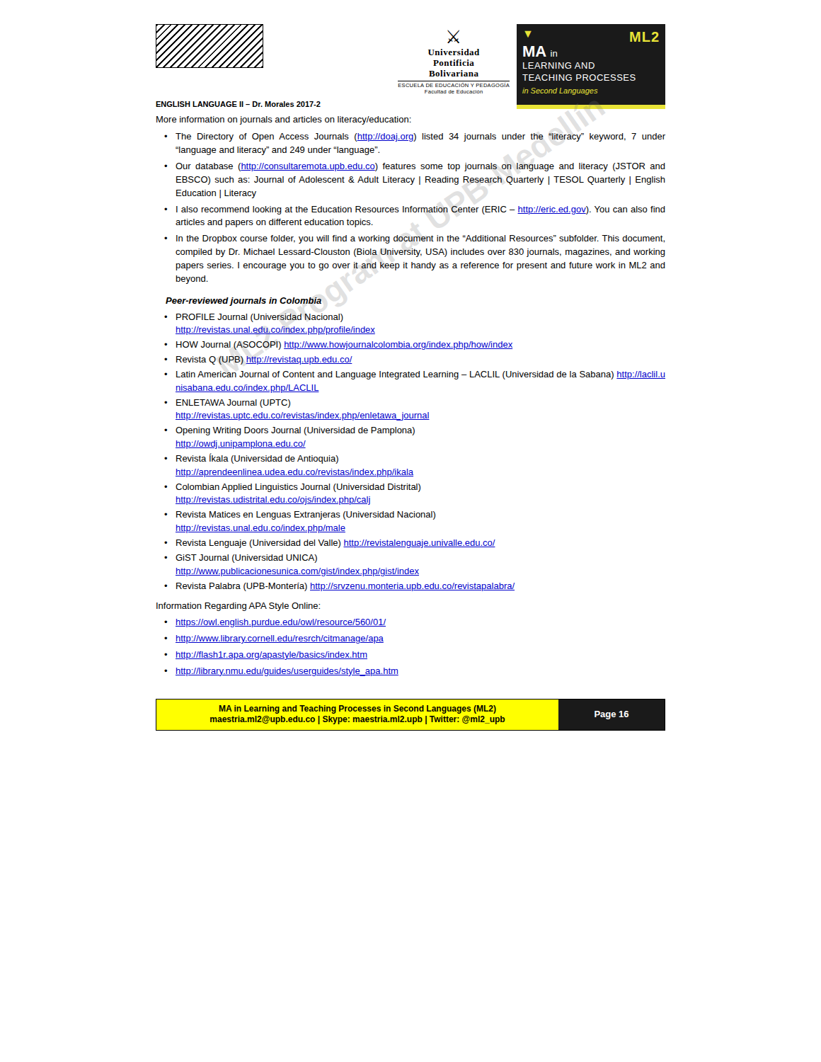⚔
Universidad
Pontificia
Bolivariana
ESCUELA DE EDUCACIÓN Y PEDAGOGÍA
Facultad de Educación
ML2
▼
MA in
LEARNING AND
TEACHING PROCESSES
in Second Languages
ENGLISH LANGUAGE II – Dr. Morales 2017-2
ML2 Program at UPB-Medellín
More information on journals and articles on literacy/education:
The Directory of Open Access Journals (http://doaj.org) listed 34 journals under the “literacy” keyword, 7 under “language and literacy” and 249 under “language”.
Our database (http://consultaremota.upb.edu.co) features some top journals on language and literacy (JSTOR and EBSCO) such as: Journal of Adolescent & Adult Literacy | Reading Research Quarterly | TESOL Quarterly | English Education | Literacy
I also recommend looking at the Education Resources Information Center (ERIC – http://eric.ed.gov). You can also find articles and papers on different education topics.
In the Dropbox course folder, you will find a working document in the “Additional Resources” subfolder. This document, compiled by Dr. Michael Lessard-Clouston (Biola University, USA) includes over 830 journals, magazines, and working papers series. I encourage you to go over it and keep it handy as a reference for present and future work in ML2 and beyond.
Peer-reviewed journals in Colombia
PROFILE Journal (Universidad Nacional)
http://revistas.unal.edu.co/index.php/profile/index
HOW Journal (ASOCOPI) http://www.howjournalcolombia.org/index.php/how/index
Revista Q (UPB) http://revistaq.upb.edu.co/
Latin American Journal of Content and Language Integrated Learning – LACLIL (Universidad de la Sabana) http://laclil.unisabana.edu.co/index.php/LACLIL
ENLETAWA Journal (UPTC)
http://revistas.uptc.edu.co/revistas/index.php/enletawa_journal
Opening Writing Doors Journal (Universidad de Pamplona)
http://owdj.unipamplona.edu.co/
Revista Íkala (Universidad de Antioquia)
http://aprendeenlinea.udea.edu.co/revistas/index.php/ikala
Colombian Applied Linguistics Journal (Universidad Distrital)
http://revistas.udistrital.edu.co/ojs/index.php/calj
Revista Matices en Lenguas Extranjeras (Universidad Nacional)
http://revistas.unal.edu.co/index.php/male
Revista Lenguaje (Universidad del Valle) http://revistalenguaje.univalle.edu.co/
GiST Journal (Universidad UNICA)
http://www.publicacionesunica.com/gist/index.php/gist/index
Revista Palabra (UPB-Montería) http://srvzenu.monteria.upb.edu.co/revistapalabra/
Information Regarding APA Style Online:
https://owl.english.purdue.edu/owl/resource/560/01/
http://www.library.cornell.edu/resrch/citmanage/apa
http://flash1r.apa.org/apastyle/basics/index.htm
http://library.nmu.edu/guides/userguides/style_apa.htm
MA in Learning and Teaching Processes in Second Languages (ML2)
maestria.ml2@upb.edu.co | Skype: maestria.ml2.upb | Twitter: @ml2_upb
Page 16